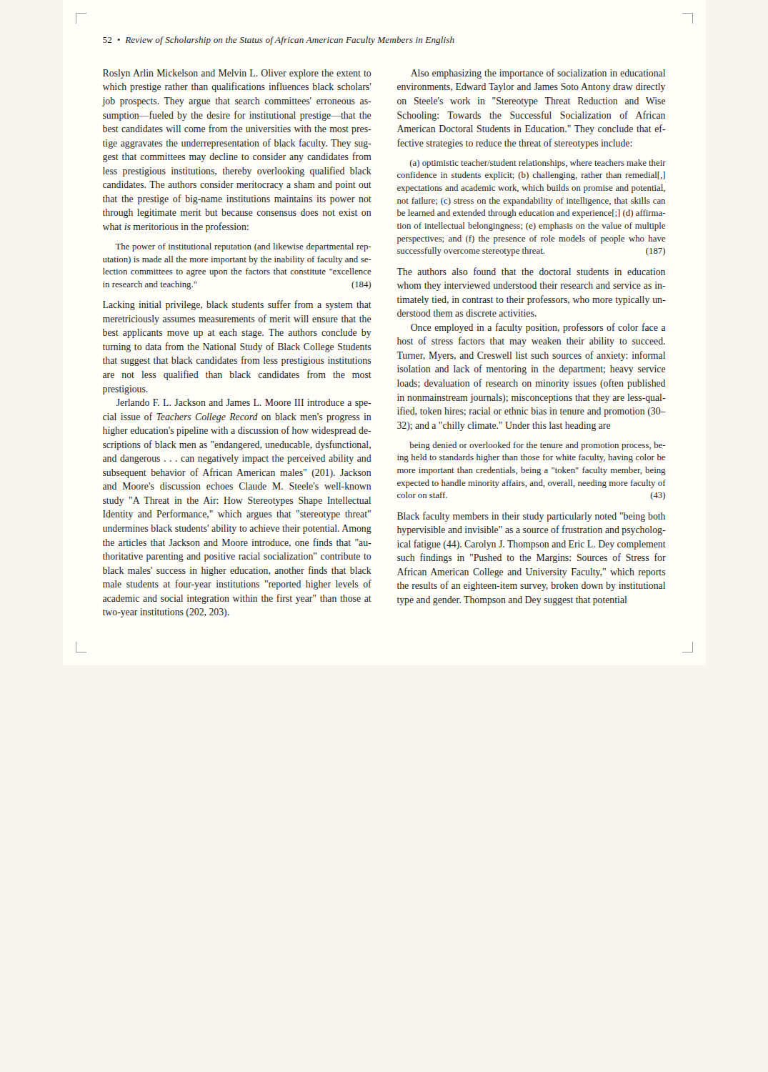52 • Review of Scholarship on the Status of African American Faculty Members in English
Roslyn Arlin Mickelson and Melvin L. Oliver explore the extent to which prestige rather than qualifications influences black scholars' job prospects. They argue that search committees' erroneous assumption—fueled by the desire for institutional prestige—that the best candidates will come from the universities with the most prestige aggravates the underrepresentation of black faculty. They suggest that committees may decline to consider any candidates from less prestigious institutions, thereby overlooking qualified black candidates. The authors consider meritocracy a sham and point out that the prestige of big-name institutions maintains its power not through legitimate merit but because consensus does not exist on what is meritorious in the profession:
The power of institutional reputation (and likewise departmental reputation) is made all the more important by the inability of faculty and selection committees to agree upon the factors that constitute "excellence in research and teaching." (184)
Lacking initial privilege, black students suffer from a system that meretriciously assumes measurements of merit will ensure that the best applicants move up at each stage. The authors conclude by turning to data from the National Study of Black College Students that suggest that black candidates from less prestigious institutions are not less qualified than black candidates from the most prestigious.
Jerlando F. L. Jackson and James L. Moore III introduce a special issue of Teachers College Record on black men's progress in higher education's pipeline with a discussion of how widespread descriptions of black men as "endangered, uneducable, dysfunctional, and dangerous . . . can negatively impact the perceived ability and subsequent behavior of African American males" (201). Jackson and Moore's discussion echoes Claude M. Steele's well-known study "A Threat in the Air: How Stereotypes Shape Intellectual Identity and Performance," which argues that "stereotype threat" undermines black students' ability to achieve their potential. Among the articles that Jackson and Moore introduce, one finds that "authoritative parenting and positive racial socialization" contribute to black males' success in higher education, another finds that black male students at four-year institutions "reported higher levels of academic and social integration within the first year" than those at two-year institutions (202, 203).
Also emphasizing the importance of socialization in educational environments, Edward Taylor and James Soto Antony draw directly on Steele's work in "Stereotype Threat Reduction and Wise Schooling: Towards the Successful Socialization of African American Doctoral Students in Education." They conclude that effective strategies to reduce the threat of stereotypes include:
(a) optimistic teacher/student relationships, where teachers make their confidence in students explicit; (b) challenging, rather than remedial[,] expectations and academic work, which builds on promise and potential, not failure; (c) stress on the expandability of intelligence, that skills can be learned and extended through education and experience[;] (d) affirmation of intellectual belongingness; (e) emphasis on the value of multiple perspectives; and (f) the presence of role models of people who have successfully overcome stereotype threat. (187)
The authors also found that the doctoral students in education whom they interviewed understood their research and service as intimately tied, in contrast to their professors, who more typically understood them as discrete activities.
Once employed in a faculty position, professors of color face a host of stress factors that may weaken their ability to succeed. Turner, Myers, and Creswell list such sources of anxiety: informal isolation and lack of mentoring in the department; heavy service loads; devaluation of research on minority issues (often published in nonmainstream journals); misconceptions that they are less-qualified, token hires; racial or ethnic bias in tenure and promotion (30–32); and a "chilly climate." Under this last heading are
being denied or overlooked for the tenure and promotion process, being held to standards higher than those for white faculty, having color be more important than credentials, being a "token" faculty member, being expected to handle minority affairs, and, overall, needing more faculty of color on staff. (43)
Black faculty members in their study particularly noted "being both hypervisible and invisible" as a source of frustration and psychological fatigue (44). Carolyn J. Thompson and Eric L. Dey complement such findings in "Pushed to the Margins: Sources of Stress for African American College and University Faculty," which reports the results of an eighteen-item survey, broken down by institutional type and gender. Thompson and Dey suggest that potential